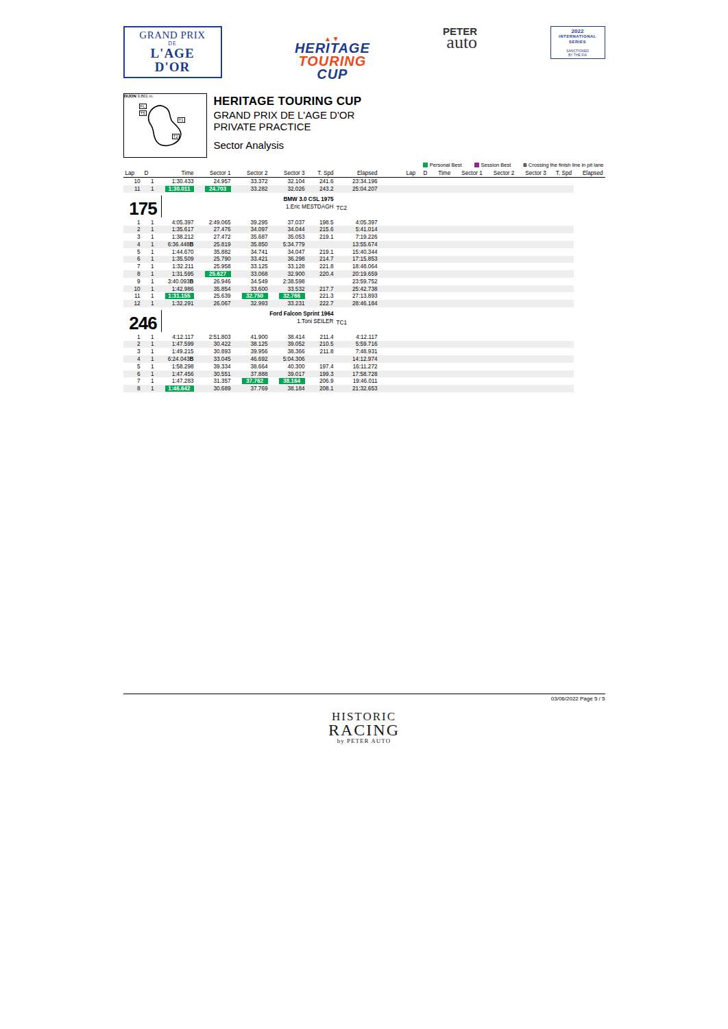GRAND PRIX
DE
L'AGE D'OR
▲▼
HERITAGE
TOURING
CUP
PETER
auto
2022
INTERNATIONAL
SERIES
SANCTIONED
BY THE FIA
FL T5 T1 T2 DIJON 3.801 m.
HERITAGE TOURING CUP
GRAND PRIX DE L'AGE D'OR
PRIVATE PRACTICE
Sector Analysis
Personal Best Session Best B Crossing the finish line in pit lane
| Lap | D | Time | Sector 1 | Sector 2 | Sector 3 | T. Spd | Elapsed | | Lap | D | Time | Sector 1 | Sector 2 | Sector 3 | T. Spd | Elapsed |
| --- | --- | --- | --- | --- | --- | --- | --- | --- | --- | --- | --- | --- | --- | --- | --- | --- |
| 10 | 1 | 1:30.433 | 24.957 | 33.372 | 32.104 | 241.6 | 23:34.196 | | |
| 11 | 1 | 1:30.011 | 24.703 | 33.282 | 32.026 | 243.2 | 25:04.207 | | |
| 175 BMW 3.0 CSL 1975 1.Eric MESTDAGH TC2 | | |
| 1 | 1 | 4:05.397 | 2:49.065 | 39.295 | 37.037 | 198.5 | 4:05.397 | | |
| 2 | 1 | 1:35.617 | 27.476 | 34.097 | 34.044 | 215.6 | 5:41.014 | | |
| 3 | 1 | 1:38.212 | 27.472 | 35.687 | 35.053 | 219.1 | 7:19.226 | | |
| 4 | 1 | 6:36.448 B | 25.819 | 35.850 | 5:34.779 | | 13:55.674 | | |
| 5 | 1 | 1:44.670 | 35.882 | 34.741 | 34.047 | 219.1 | 15:40.344 | | |
| 6 | 1 | 1:35.509 | 25.790 | 33.421 | 36.298 | 214.7 | 17:15.853 | | |
| 7 | 1 | 1:32.211 | 25.958 | 33.125 | 33.128 | 221.8 | 18:48.064 | | |
| 8 | 1 | 1:31.595 | 25.627 | 33.068 | 32.900 | 220.4 | 20:19.659 | | |
| 9 | 1 | 3:40.093 B | 26.946 | 34.549 | 2:38.598 | | 23:59.752 | | |
| 10 | 1 | 1:42.986 | 35.854 | 33.600 | 33.532 | 217.7 | 25:42.738 | | |
| 11 | 1 | 1:31.155 | 25.639 | 32.750 | 32.766 | 221.3 | 27:13.893 | | |
| 12 | 1 | 1:32.291 | 26.067 | 32.993 | 33.231 | 222.7 | 28:46.184 | | |
| 246 Ford Falcon Sprint 1964 1.Toni SEILER TC1 | | |
| 1 | 1 | 4:12.117 | 2:51.803 | 41.900 | 38.414 | 211.4 | 4:12.117 | | |
| 2 | 1 | 1:47.599 | 30.422 | 38.125 | 39.052 | 210.5 | 5:59.716 | | |
| 3 | 1 | 1:49.215 | 30.893 | 39.956 | 38.366 | 211.8 | 7:48.931 | | |
| 4 | 1 | 6:24.043 B | 33.045 | 46.692 | 5:04.306 | | 14:12.974 | | |
| 5 | 1 | 1:58.298 | 39.334 | 38.664 | 40.300 | 197.4 | 16:11.272 | | |
| 6 | 1 | 1:47.456 | 30.551 | 37.888 | 39.017 | 199.3 | 17:58.728 | | |
| 7 | 1 | 1:47.283 | 31.357 | 37.762 | 38.164 | 206.9 | 19:46.011 | | |
| 8 | 1 | 1:46.642 | 30.689 | 37.769 | 38.184 | 208.1 | 21:32.653 | | |
03/06/2022 Page 5 / 5
HISTORIC
RACING
by PETER AUTO